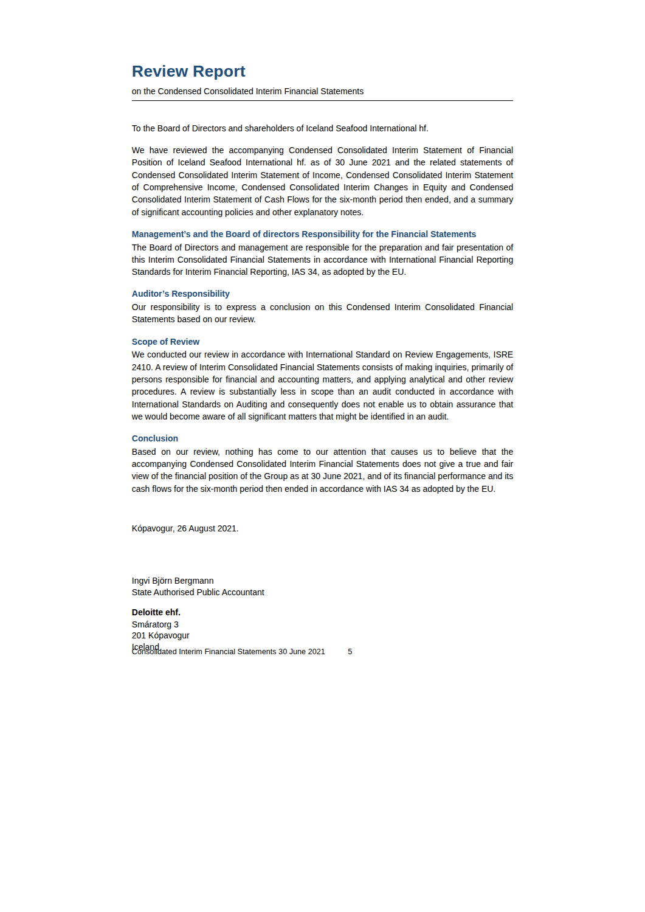Review Report
on the Condensed Consolidated Interim Financial Statements
To the Board of Directors and shareholders of Iceland Seafood International hf.
We have reviewed the accompanying Condensed Consolidated Interim Statement of Financial Position of Iceland Seafood International hf. as of 30 June 2021 and the related statements of Condensed Consolidated Interim Statement of Income, Condensed Consolidated Interim Statement of Comprehensive Income, Condensed Consolidated Interim Changes in Equity and Condensed Consolidated Interim Statement of Cash Flows for the six-month period then ended, and a summary of significant accounting policies and other explanatory notes.
Management’s and the Board of directors Responsibility for the Financial Statements
The Board of Directors and management are responsible for the preparation and fair presentation of this Interim Consolidated Financial Statements in accordance with International Financial Reporting Standards for Interim Financial Reporting, IAS 34, as adopted by the EU.
Auditor’s Responsibility
Our responsibility is to express a conclusion on this Condensed Interim Consolidated Financial Statements based on our review.
Scope of Review
We conducted our review in accordance with International Standard on Review Engagements, ISRE 2410. A review of Interim Consolidated Financial Statements consists of making inquiries, primarily of persons responsible for financial and accounting matters, and applying analytical and other review procedures. A review is substantially less in scope than an audit conducted in accordance with International Standards on Auditing and consequently does not enable us to obtain assurance that we would become aware of all significant matters that might be identified in an audit.
Conclusion
Based on our review, nothing has come to our attention that causes us to believe that the accompanying Condensed Consolidated Interim Financial Statements does not give a true and fair view of the financial position of the Group as at 30 June 2021, and of its financial performance and its cash flows for the six-month period then ended in accordance with IAS 34 as adopted by the EU.
Kópavogur, 26 August 2021.
Ingvi Björn Bergmann
State Authorised Public Accountant
Deloitte ehf.
Smáratorg 3
201 Kópavogur
Iceland
Consolidated Interim Financial Statements 30 June 20215